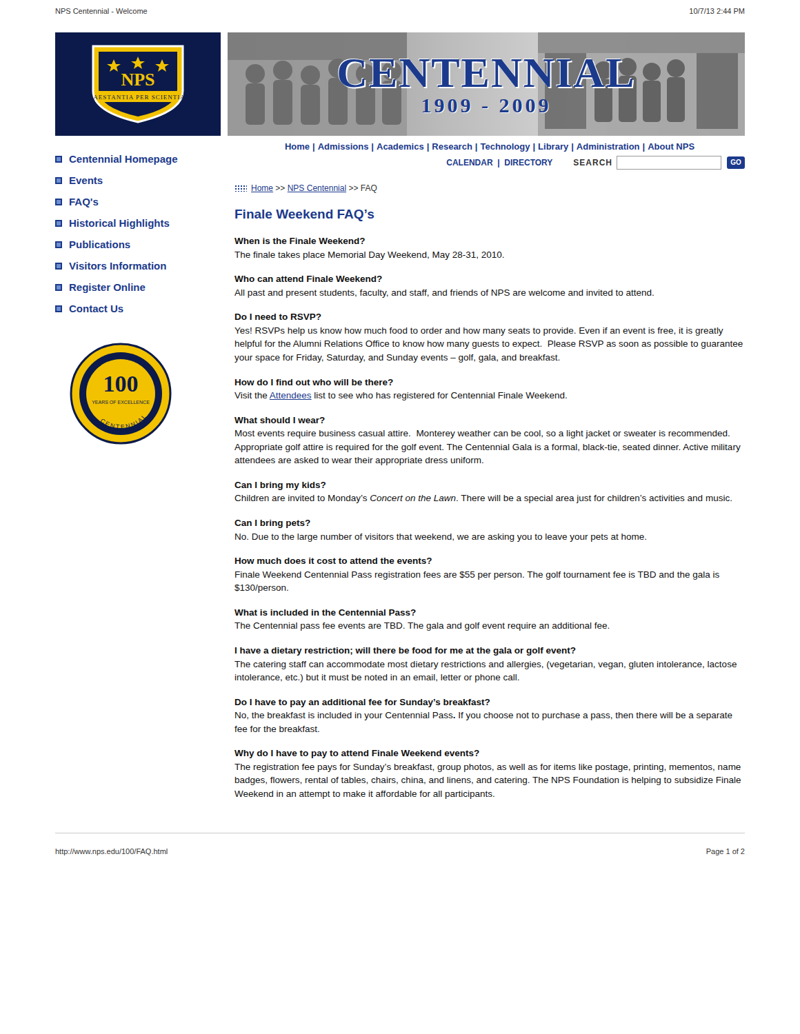NPS Centennial - Welcome
10/7/13 2:44 PM
NPS PRAESTANTIA PER SCIENTIAM
CENTENNIAL
1909 - 2009
Centennial Homepage
Events
FAQ's
Historical Highlights
Publications
Visitors Information
Register Online
Contact Us
100 YEARS OF EXCELLENCE NAVAL POSTGRADUATE SCHOOL CENTENNIAL
Home|Admissions|Academics|Research|Technology|Library|Administration|About NPS
CALENDAR | DIRECTORY
SEARCH GO
Home >> NPS Centennial >> FAQ
Finale Weekend FAQ’s
When is the Finale Weekend? The finale takes place Memorial Day Weekend, May 28-31, 2010.
Who can attend Finale Weekend? All past and present students, faculty, and staff, and friends of NPS are welcome and invited to attend.
Do I need to RSVP? Yes! RSVPs help us know how much food to order and how many seats to provide. Even if an event is free, it is greatly helpful for the Alumni Relations Office to know how many guests to expect. Please RSVP as soon as possible to guarantee your space for Friday, Saturday, and Sunday events – golf, gala, and breakfast.
How do I find out who will be there? Visit the Attendees list to see who has registered for Centennial Finale Weekend.
What should I wear? Most events require business casual attire. Monterey weather can be cool, so a light jacket or sweater is recommended. Appropriate golf attire is required for the golf event. The Centennial Gala is a formal, black-tie, seated dinner. Active military attendees are asked to wear their appropriate dress uniform.
Can I bring my kids? Children are invited to Monday’s Concert on the Lawn. There will be a special area just for children’s activities and music.
Can I bring pets? No. Due to the large number of visitors that weekend, we are asking you to leave your pets at home.
How much does it cost to attend the events? Finale Weekend Centennial Pass registration fees are $55 per person. The golf tournament fee is TBD and the gala is $130/person.
What is included in the Centennial Pass? The Centennial pass fee events are TBD. The gala and golf event require an additional fee.
I have a dietary restriction; will there be food for me at the gala or golf event? The catering staff can accommodate most dietary restrictions and allergies, (vegetarian, vegan, gluten intolerance, lactose intolerance, etc.) but it must be noted in an email, letter or phone call.
Do I have to pay an additional fee for Sunday’s breakfast? No, the breakfast is included in your Centennial Pass. If you choose not to purchase a pass, then there will be a separate fee for the breakfast.
Why do I have to pay to attend Finale Weekend events? The registration fee pays for Sunday’s breakfast, group photos, as well as for items like postage, printing, mementos, name badges, flowers, rental of tables, chairs, china, and linens, and catering. The NPS Foundation is helping to subsidize Finale Weekend in an attempt to make it affordable for all participants.
http://www.nps.edu/100/FAQ.html
Page 1 of 2